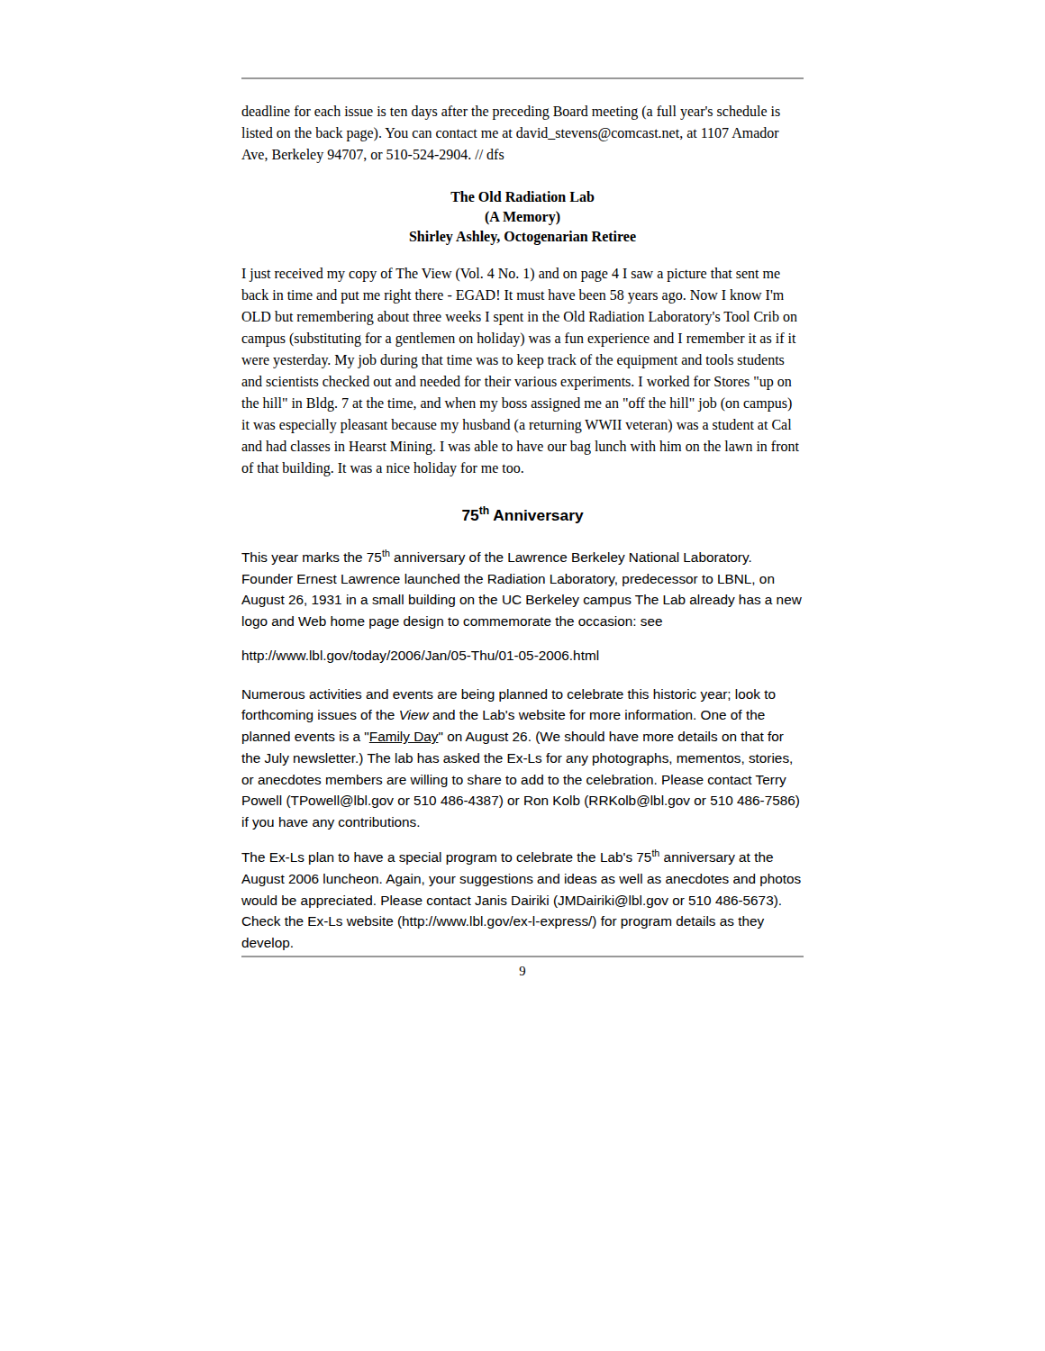deadline for each issue is ten days after the preceding Board meeting (a full year's schedule is listed on the back page). You can contact me at david_stevens@comcast.net, at 1107 Amador Ave, Berkeley 94707, or 510-524-2904. // dfs
The Old Radiation Lab
(A Memory)
Shirley Ashley, Octogenarian Retiree
I just received my copy of The View (Vol. 4 No. 1) and on page 4 I saw a picture that sent me back in time and put me right there - EGAD! It must have been 58 years ago. Now I know I'm OLD but remembering about three weeks I spent in the Old Radiation Laboratory's Tool Crib on campus (substituting for a gentlemen on holiday) was a fun experience and I remember it as if it were yesterday. My job during that time was to keep track of the equipment and tools students and scientists checked out and needed for their various experiments. I worked for Stores "up on the hill" in Bldg. 7 at the time, and when my boss assigned me an "off the hill" job (on campus) it was especially pleasant because my husband (a returning WWII veteran) was a student at Cal and had classes in Hearst Mining. I was able to have our bag lunch with him on the lawn in front of that building. It was a nice holiday for me too.
75th Anniversary
This year marks the 75th anniversary of the Lawrence Berkeley National Laboratory. Founder Ernest Lawrence launched the Radiation Laboratory, predecessor to LBNL, on August 26, 1931 in a small building on the UC Berkeley campus The Lab already has a new logo and Web home page design to commemorate the occasion: see
http://www.lbl.gov/today/2006/Jan/05-Thu/01-05-2006.html
Numerous activities and events are being planned to celebrate this historic year; look to forthcoming issues of the View and the Lab's website for more information. One of the planned events is a "Family Day" on August 26. (We should have more details on that for the July newsletter.) The lab has asked the Ex-Ls for any photographs, mementos, stories, or anecdotes members are willing to share to add to the celebration. Please contact Terry Powell (TPowell@lbl.gov or 510 486-4387) or Ron Kolb (RRKolb@lbl.gov or 510 486-7586) if you have any contributions.
The Ex-Ls plan to have a special program to celebrate the Lab's 75th anniversary at the August 2006 luncheon. Again, your suggestions and ideas as well as anecdotes and photos would be appreciated. Please contact Janis Dairiki (JMDairiki@lbl.gov or 510 486-5673). Check the Ex-Ls website (http://www.lbl.gov/ex-l-express/) for program details as they develop.
9